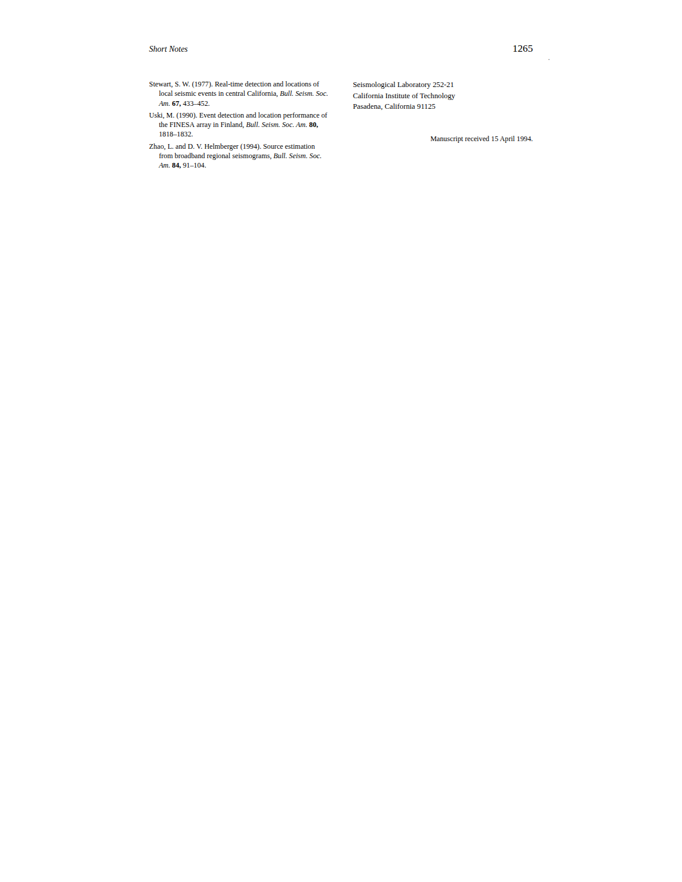.
Short Notes 1265
Stewart, S. W. (1977). Real-time detection and locations of local seismic events in central California, Bull. Seism. Soc. Am. 67, 433–452.
Uski, M. (1990). Event detection and location performance of the FINESA array in Finland, Bull. Seism. Soc. Am. 80, 1818–1832.
Zhao, L. and D. V. Helmberger (1994). Source estimation from broadband regional seismograms, Bull. Seism. Soc. Am. 84, 91–104.
Seismological Laboratory 252-21
California Institute of Technology
Pasadena, California 91125
Manuscript received 15 April 1994.